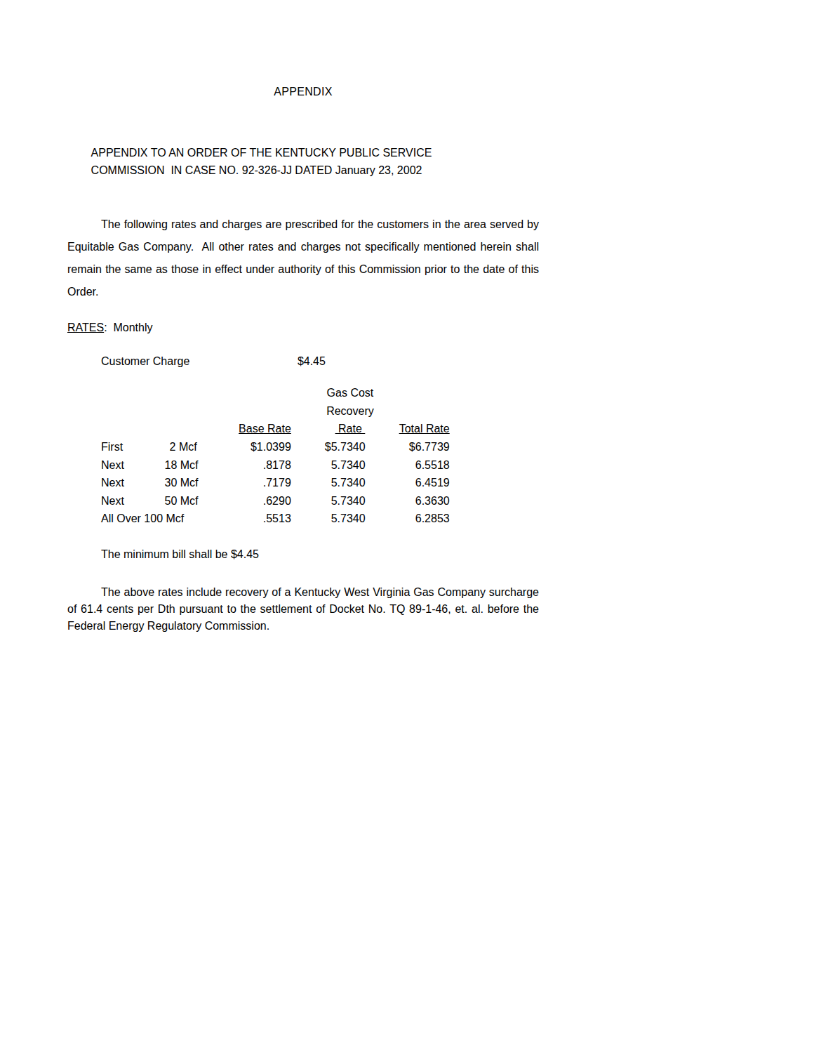APPENDIX
APPENDIX TO AN ORDER OF THE KENTUCKY PUBLIC SERVICE
COMMISSION IN CASE NO. 92-326-JJ DATED January 23, 2002
The following rates and charges are prescribed for the customers in the area served by Equitable Gas Company. All other rates and charges not specifically mentioned herein shall remain the same as those in effect under authority of this Commission prior to the date of this Order.
RATES: Monthly
| Customer Charge | $4.45 |
| | | Gas Cost Recovery | |
| --- | --- | --- | --- |
| | Base Rate | Rate | Total Rate |
| First 2 Mcf | $1.0399 | $5.7340 | $6.7739 |
| Next 18 Mcf | .8178 | 5.7340 | 6.5518 |
| Next 30 Mcf | .7179 | 5.7340 | 6.4519 |
| Next 50 Mcf | .6290 | 5.7340 | 6.3630 |
| All Over 100 Mcf | .5513 | 5.7340 | 6.2853 |
The minimum bill shall be $4.45
The above rates include recovery of a Kentucky West Virginia Gas Company surcharge of 61.4 cents per Dth pursuant to the settlement of Docket No. TQ 89-1-46, et. al. before the Federal Energy Regulatory Commission.